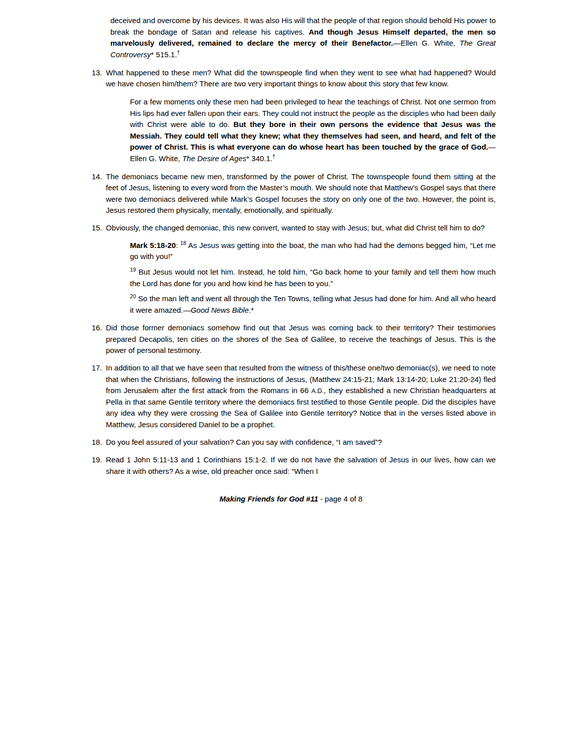deceived and overcome by his devices. It was also His will that the people of that region should behold His power to break the bondage of Satan and release his captives. And though Jesus Himself departed, the men so marvelously delivered, remained to declare the mercy of their Benefactor.—Ellen G. White, The Great Controversy* 515.1.†
13. What happened to these men? What did the townspeople find when they went to see what had happened? Would we have chosen him/them? There are two very important things to know about this story that few know.
For a few moments only these men had been privileged to hear the teachings of Christ. Not one sermon from His lips had ever fallen upon their ears. They could not instruct the people as the disciples who had been daily with Christ were able to do. But they bore in their own persons the evidence that Jesus was the Messiah. They could tell what they knew; what they themselves had seen, and heard, and felt of the power of Christ. This is what everyone can do whose heart has been touched by the grace of God.—Ellen G. White, The Desire of Ages* 340.1.†
14. The demoniacs became new men, transformed by the power of Christ. The townspeople found them sitting at the feet of Jesus, listening to every word from the Master’s mouth. We should note that Matthew’s Gospel says that there were two demoniacs delivered while Mark’s Gospel focuses the story on only one of the two. However, the point is, Jesus restored them physically, mentally, emotionally, and spiritually.
15. Obviously, the changed demoniac, this new convert, wanted to stay with Jesus; but, what did Christ tell him to do?
Mark 5:18-20: 18 As Jesus was getting into the boat, the man who had had the demons begged him, “Let me go with you!”
19 But Jesus would not let him. Instead, he told him, “Go back home to your family and tell them how much the Lord has done for you and how kind he has been to you.”
20 So the man left and went all through the Ten Towns, telling what Jesus had done for him. And all who heard it were amazed.—Good News Bible.*
16. Did those former demoniacs somehow find out that Jesus was coming back to their territory? Their testimonies prepared Decapolis, ten cities on the shores of the Sea of Galilee, to receive the teachings of Jesus. This is the power of personal testimony.
17. In addition to all that we have seen that resulted from the witness of this/these one/two demoniac(s), we need to note that when the Christians, following the instructions of Jesus, (Matthew 24:15-21; Mark 13:14-20; Luke 21:20-24) fled from Jerusalem after the first attack from the Romans in 66 A.D., they established a new Christian headquarters at Pella in that same Gentile territory where the demoniacs first testified to those Gentile people. Did the disciples have any idea why they were crossing the Sea of Galilee into Gentile territory? Notice that in the verses listed above in Matthew, Jesus considered Daniel to be a prophet.
18. Do you feel assured of your salvation? Can you say with confidence, “I am saved”?
19. Read 1 John 5:11-13 and 1 Corinthians 15:1-2. If we do not have the salvation of Jesus in our lives, how can we share it with others? As a wise, old preacher once said: “When I
Making Friends for God #11 - page 4 of 8